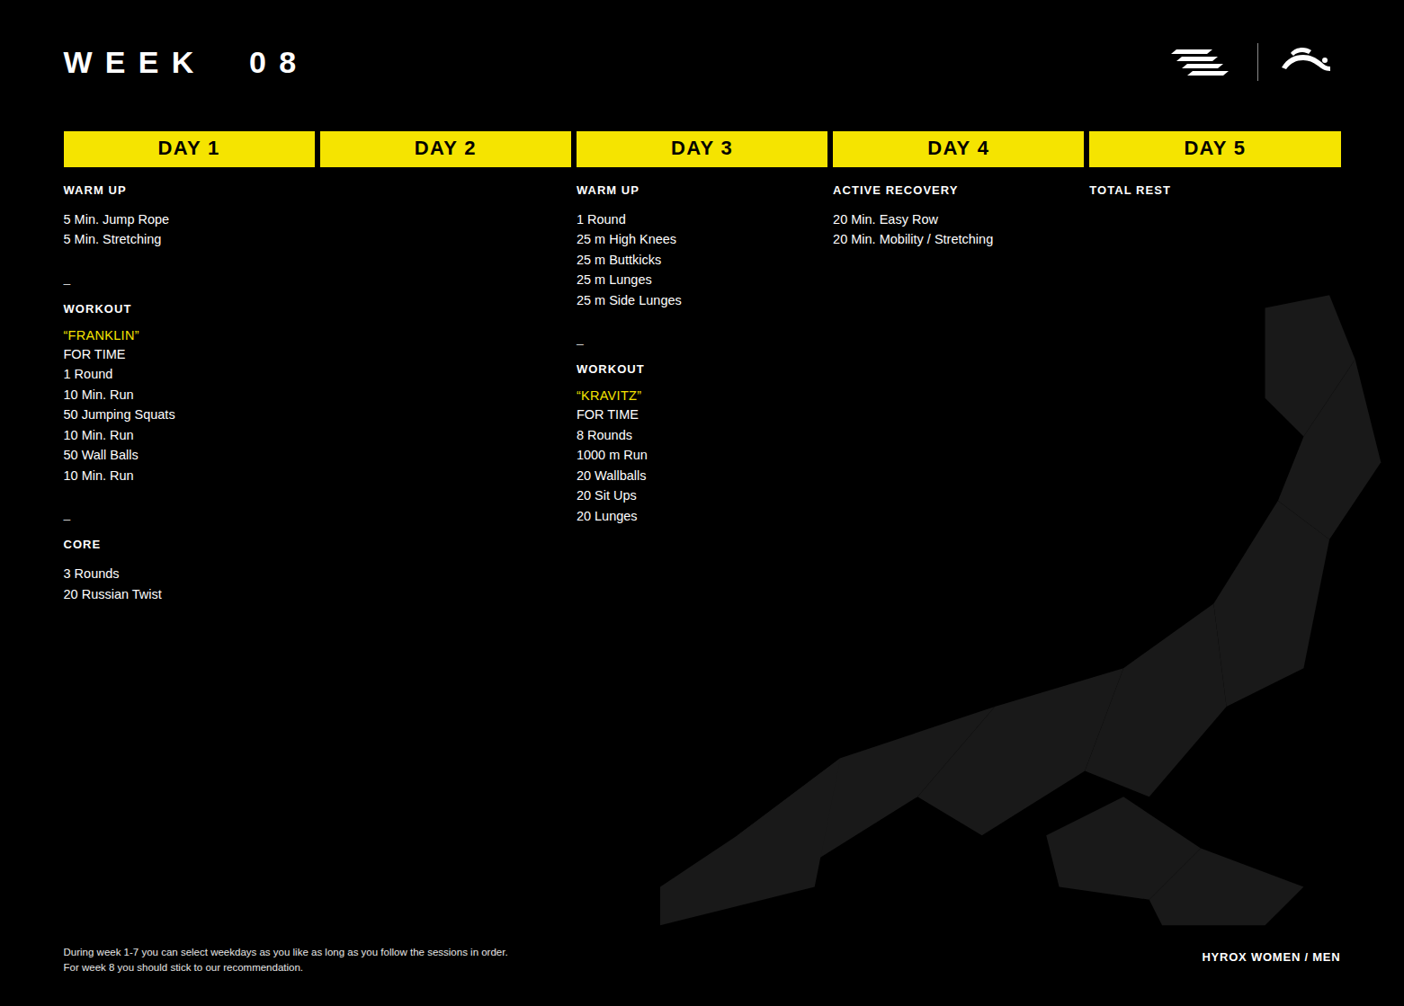Week 08
DAY 1
DAY 2
DAY 3
DAY 4
DAY 5
Warm Up
5 Min. Jump Rope 5 Min. Stretching
–
Workout
“FRANKLIN”
FOR TIME 1 Round 10 Min. Run 50 Jumping Squats 10 Min. Run 50 Wall Balls 10 Min. Run
–
Core
3 Rounds 20 Russian Twist
Warm Up
1 Round 25 m High Knees 25 m Buttkicks 25 m Lunges 25 m Side Lunges
–
Workout
“KRAVITZ”
FOR TIME 8 Rounds 1000 m Run 20 Wallballs 20 Sit Ups 20 Lunges
Active Recovery
20 Min. Easy Row 20 Min. Mobility / Stretching
Total Rest
During week 1-7 you can select weekdays as you like as long as you follow the sessions in order.
For week 8 you should stick to our recommendation.
HYROX WOMEN / MEN